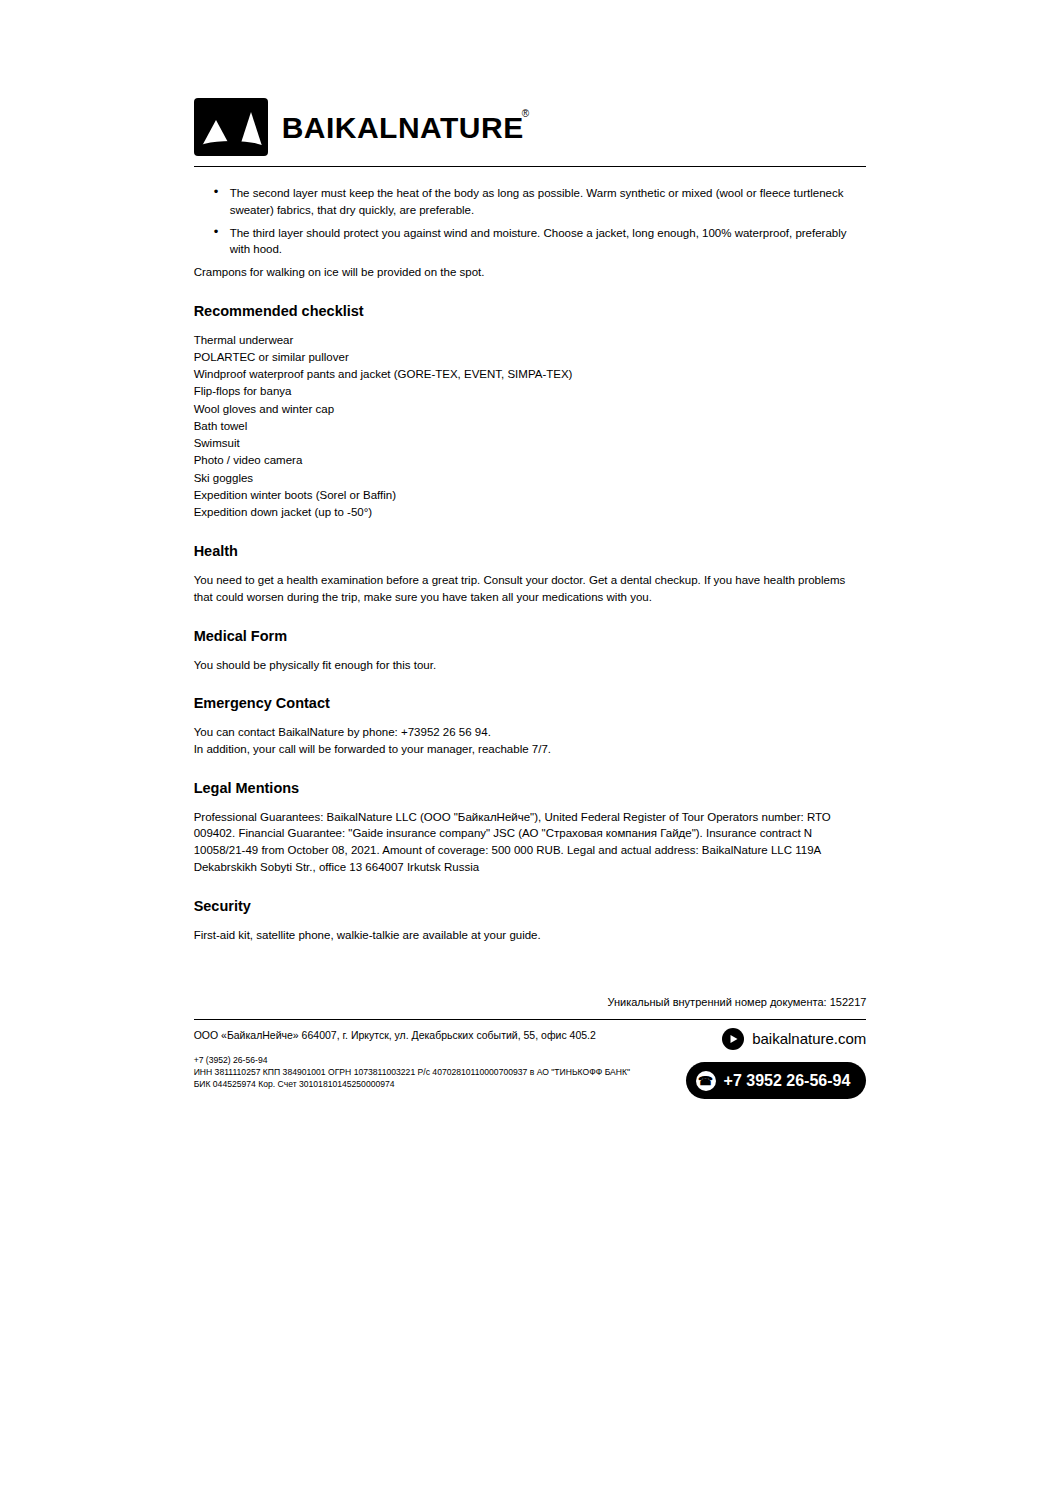BAIKALNATURE®
The second layer must keep the heat of the body as long as possible. Warm synthetic or mixed (wool or fleece turtleneck sweater) fabrics, that dry quickly, are preferable.
The third layer should protect you against wind and moisture. Choose a jacket, long enough, 100% waterproof, preferably with hood.
Crampons for walking on ice will be provided on the spot.
Recommended checklist
Thermal underwear
POLARTEC or similar pullover
Windproof waterproof pants and jacket (GORE-TEX, EVENT, SIMPA-TEX)
Flip-flops for banya
Wool gloves and winter cap
Bath towel
Swimsuit
Photo / video camera
Ski goggles
Expedition winter boots (Sorel or Baffin)
Expedition down jacket (up to -50°)
Health
You need to get a health examination before a great trip. Consult your doctor. Get a dental checkup. If you have health problems that could worsen during the trip, make sure you have taken all your medications with you.
Medical Form
You should be physically fit enough for this tour.
Emergency Contact
You can contact BaikalNature by phone: +73952 26 56 94.
In addition, your call will be forwarded to your manager, reachable 7/7.
Legal Mentions
Professional Guarantees: BaikalNature LLC (ООО "БайкалНейче"), United Federal Register of Tour Operators number: RTO 009402. Financial Guarantee: "Gaide insurance company" JSC (АО "Страховая компания Гайде"). Insurance contract N 10058/21-49 from October 08, 2021. Amount of coverage: 500 000 RUB. Legal and actual address: BaikalNature LLC 119A Dekabrskikh Sobyti Str., office 13 664007 Irkutsk Russia
Security
First-aid kit, satellite phone, walkie-talkie are available at your guide.
Уникальный внутренний номер документа: 152217
ООО «БайкалНейче» 664007, г. Иркутск, ул. Декабрьских событий, 55, офис 405.2
+7 (3952) 26-56-94
ИНН 3811110257 КПП 384901001 ОГРН 1073811003221 Р/с 40702810110000700937 в АО "ТИНЬКОФФ БАНК"
БИК 044525974 Кор. Счет 30101810145250000974
baikalnature.com
☎+7 3952 26-56-94